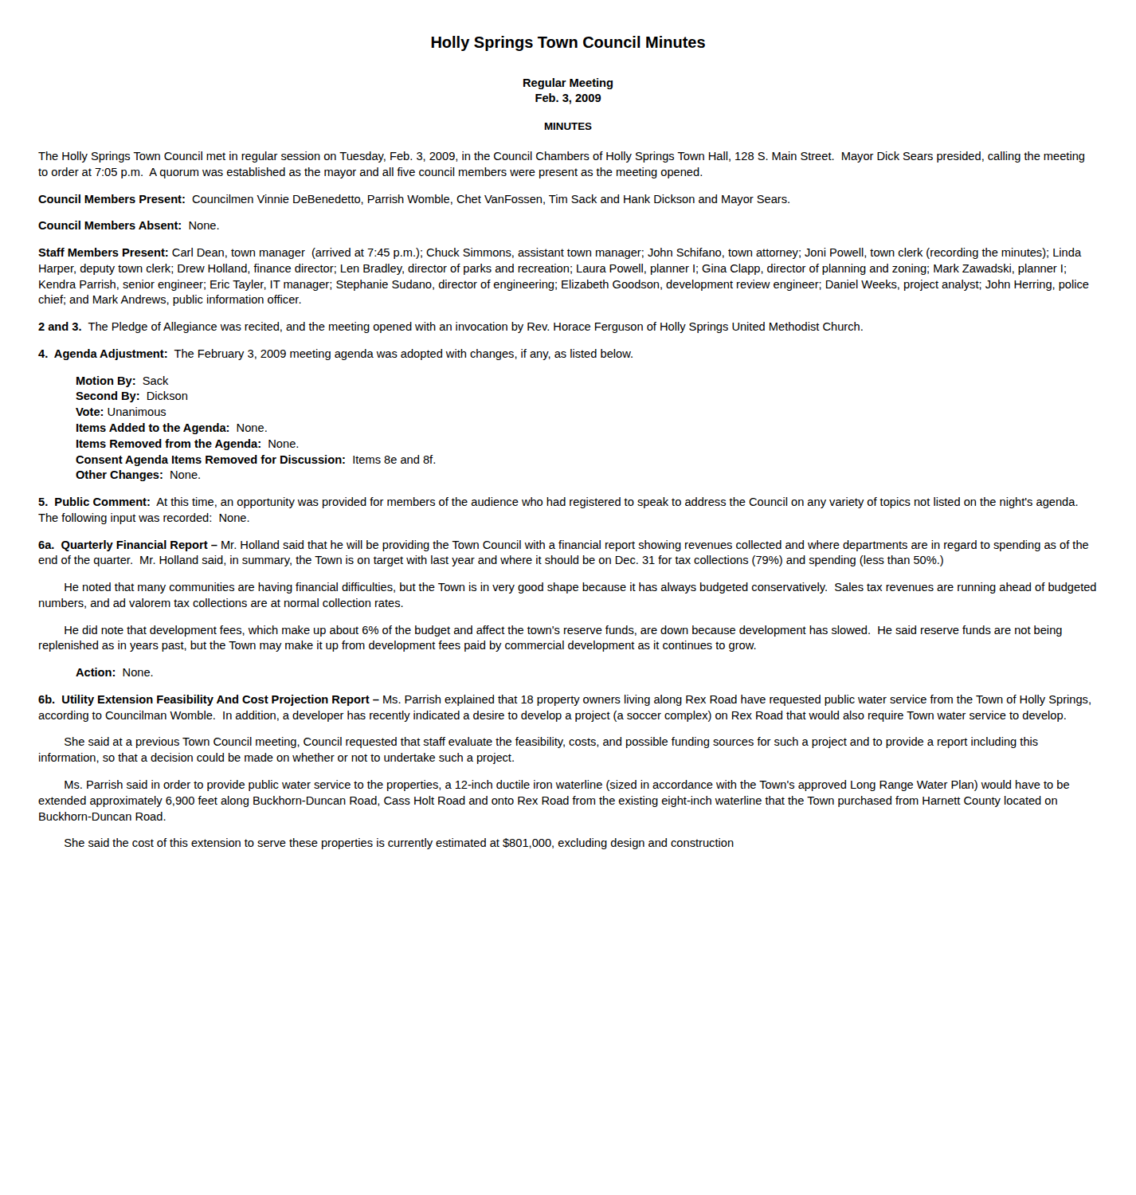Holly Springs Town Council Minutes
Regular Meeting
Feb. 3, 2009
MINUTES
The Holly Springs Town Council met in regular session on Tuesday, Feb. 3, 2009, in the Council Chambers of Holly Springs Town Hall, 128 S. Main Street. Mayor Dick Sears presided, calling the meeting to order at 7:05 p.m. A quorum was established as the mayor and all five council members were present as the meeting opened.
Council Members Present: Councilmen Vinnie DeBenedetto, Parrish Womble, Chet VanFossen, Tim Sack and Hank Dickson and Mayor Sears.
Council Members Absent: None.
Staff Members Present: Carl Dean, town manager (arrived at 7:45 p.m.); Chuck Simmons, assistant town manager; John Schifano, town attorney; Joni Powell, town clerk (recording the minutes); Linda Harper, deputy town clerk; Drew Holland, finance director; Len Bradley, director of parks and recreation; Laura Powell, planner I; Gina Clapp, director of planning and zoning; Mark Zawadski, planner I; Kendra Parrish, senior engineer; Eric Tayler, IT manager; Stephanie Sudano, director of engineering; Elizabeth Goodson, development review engineer; Daniel Weeks, project analyst; John Herring, police chief; and Mark Andrews, public information officer.
2 and 3. The Pledge of Allegiance was recited, and the meeting opened with an invocation by Rev. Horace Ferguson of Holly Springs United Methodist Church.
4. Agenda Adjustment: The February 3, 2009 meeting agenda was adopted with changes, if any, as listed below.
Motion By: Sack
Second By: Dickson
Vote: Unanimous
Items Added to the Agenda: None.
Items Removed from the Agenda: None.
Consent Agenda Items Removed for Discussion: Items 8e and 8f.
Other Changes: None.
5. Public Comment: At this time, an opportunity was provided for members of the audience who had registered to speak to address the Council on any variety of topics not listed on the night's agenda. The following input was recorded: None.
6a. Quarterly Financial Report – Mr. Holland said that he will be providing the Town Council with a financial report showing revenues collected and where departments are in regard to spending as of the end of the quarter. Mr. Holland said, in summary, the Town is on target with last year and where it should be on Dec. 31 for tax collections (79%) and spending (less than 50%.)
He noted that many communities are having financial difficulties, but the Town is in very good shape because it has always budgeted conservatively. Sales tax revenues are running ahead of budgeted numbers, and ad valorem tax collections are at normal collection rates.
He did note that development fees, which make up about 6% of the budget and affect the town's reserve funds, are down because development has slowed. He said reserve funds are not being replenished as in years past, but the Town may make it up from development fees paid by commercial development as it continues to grow.
Action: None.
6b. Utility Extension Feasibility And Cost Projection Report – Ms. Parrish explained that 18 property owners living along Rex Road have requested public water service from the Town of Holly Springs, according to Councilman Womble. In addition, a developer has recently indicated a desire to develop a project (a soccer complex) on Rex Road that would also require Town water service to develop.
She said at a previous Town Council meeting, Council requested that staff evaluate the feasibility, costs, and possible funding sources for such a project and to provide a report including this information, so that a decision could be made on whether or not to undertake such a project.
Ms. Parrish said in order to provide public water service to the properties, a 12-inch ductile iron waterline (sized in accordance with the Town's approved Long Range Water Plan) would have to be extended approximately 6,900 feet along Buckhorn-Duncan Road, Cass Holt Road and onto Rex Road from the existing eight-inch waterline that the Town purchased from Harnett County located on Buckhorn-Duncan Road.
She said the cost of this extension to serve these properties is currently estimated at $801,000, excluding design and construction